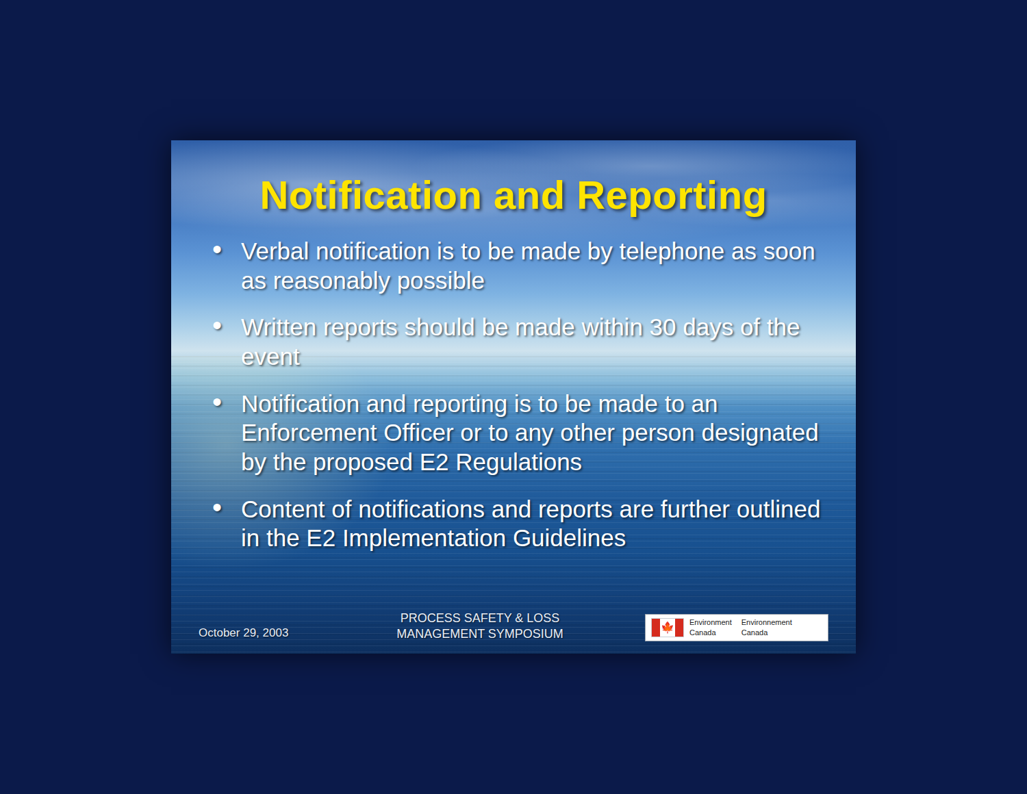Notification and Reporting
Verbal notification is to be made by telephone as soon as reasonably possible
Written reports should be made within 30 days of the event
Notification and reporting is to be made to an Enforcement Officer or to any other person designated by the proposed E2 Regulations
Content of notifications and reports are further outlined in the E2 Implementation Guidelines
October 29, 2003
PROCESS SAFETY & LOSS
MANAGEMENT SYMPOSIUM
🍁
Environment Environnement Canada Canada